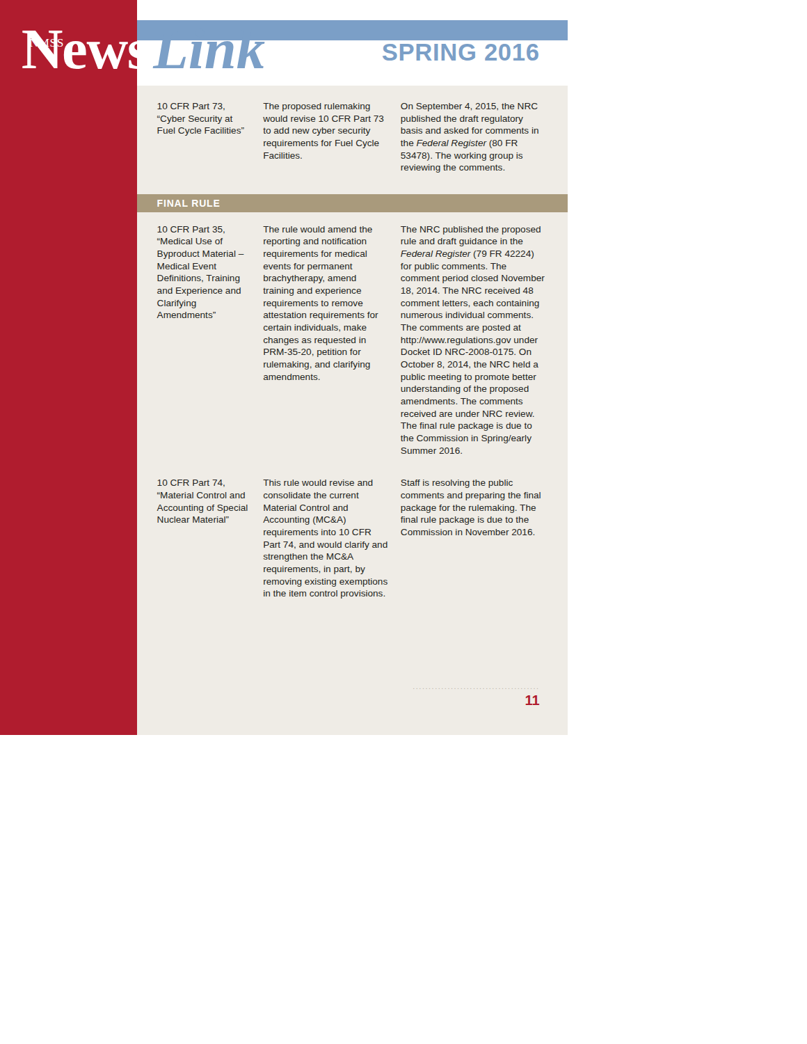NMSS News Link
SPRING 2016
10 CFR Part 73, “Cyber Security at Fuel Cycle Facilities”
The proposed rulemaking would revise 10 CFR Part 73 to add new cyber security requirements for Fuel Cycle Facilities.
On September 4, 2015, the NRC published the draft regulatory basis and asked for comments in the Federal Register (80 FR 53478). The working group is reviewing the comments.
FINAL RULE
10 CFR Part 35, “Medical Use of Byproduct Material – Medical Event Definitions, Training and Experience and Clarifying Amendments”
The rule would amend the reporting and notification requirements for medical events for permanent brachytherapy, amend training and experience requirements to remove attestation requirements for certain individuals, make changes as requested in PRM-35-20, petition for rulemaking, and clarifying amendments.
The NRC published the proposed rule and draft guidance in the Federal Register (79 FR 42224) for public comments. The comment period closed November 18, 2014. The NRC received 48 comment letters, each containing numerous individual comments. The comments are posted at http://www.regulations.gov under Docket ID NRC-2008-0175. On October 8, 2014, the NRC held a public meeting to promote better understanding of the proposed amendments. The comments received are under NRC review. The final rule package is due to the Commission in Spring/early Summer 2016.
10 CFR Part 74, “Material Control and Accounting of Special Nuclear Material”
This rule would revise and consolidate the current Material Control and Accounting (MC&A) requirements into 10 CFR Part 74, and would clarify and strengthen the MC&A requirements, in part, by removing existing exemptions in the item control provisions.
Staff is resolving the public comments and preparing the final package for the rulemaking. The final rule package is due to the Commission in November 2016.
........................................ 11